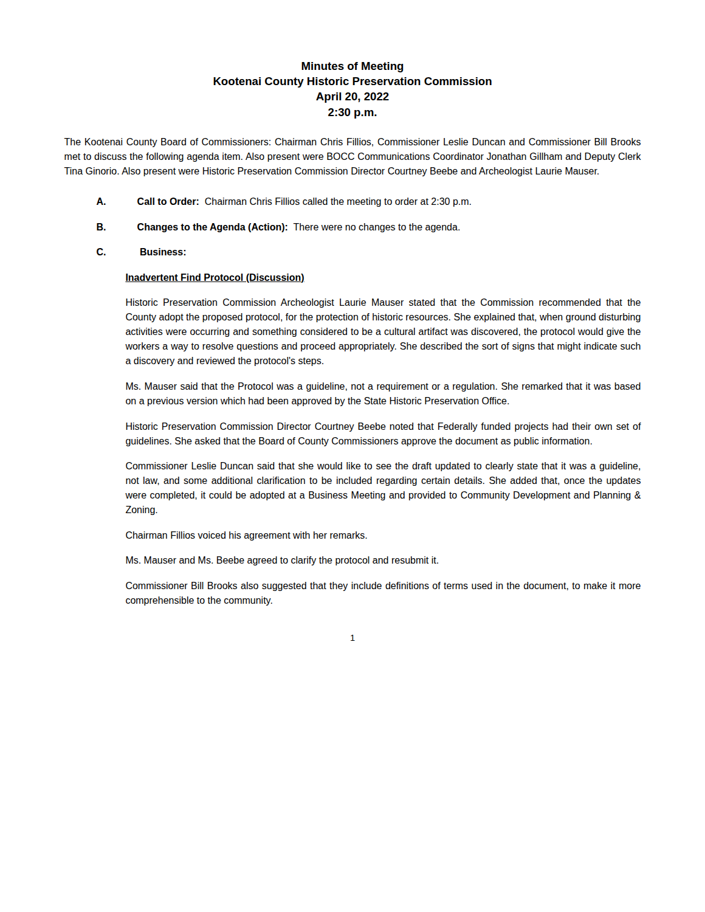Minutes of Meeting
Kootenai County Historic Preservation Commission
April 20, 2022
2:30 p.m.
The Kootenai County Board of Commissioners: Chairman Chris Fillios, Commissioner Leslie Duncan and Commissioner Bill Brooks met to discuss the following agenda item. Also present were BOCC Communications Coordinator Jonathan Gillham and Deputy Clerk Tina Ginorio. Also present were Historic Preservation Commission Director Courtney Beebe and Archeologist Laurie Mauser.
A.
Call to Order: Chairman Chris Fillios called the meeting to order at 2:30 p.m.
B.
Changes to the Agenda (Action): There were no changes to the agenda.
C.
Business:
Inadvertent Find Protocol (Discussion)
Historic Preservation Commission Archeologist Laurie Mauser stated that the Commission recommended that the County adopt the proposed protocol, for the protection of historic resources. She explained that, when ground disturbing activities were occurring and something considered to be a cultural artifact was discovered, the protocol would give the workers a way to resolve questions and proceed appropriately. She described the sort of signs that might indicate such a discovery and reviewed the protocol's steps.
Ms. Mauser said that the Protocol was a guideline, not a requirement or a regulation. She remarked that it was based on a previous version which had been approved by the State Historic Preservation Office.
Historic Preservation Commission Director Courtney Beebe noted that Federally funded projects had their own set of guidelines. She asked that the Board of County Commissioners approve the document as public information.
Commissioner Leslie Duncan said that she would like to see the draft updated to clearly state that it was a guideline, not law, and some additional clarification to be included regarding certain details. She added that, once the updates were completed, it could be adopted at a Business Meeting and provided to Community Development and Planning & Zoning.
Chairman Fillios voiced his agreement with her remarks.
Ms. Mauser and Ms. Beebe agreed to clarify the protocol and resubmit it.
Commissioner Bill Brooks also suggested that they include definitions of terms used in the document, to make it more comprehensible to the community.
1